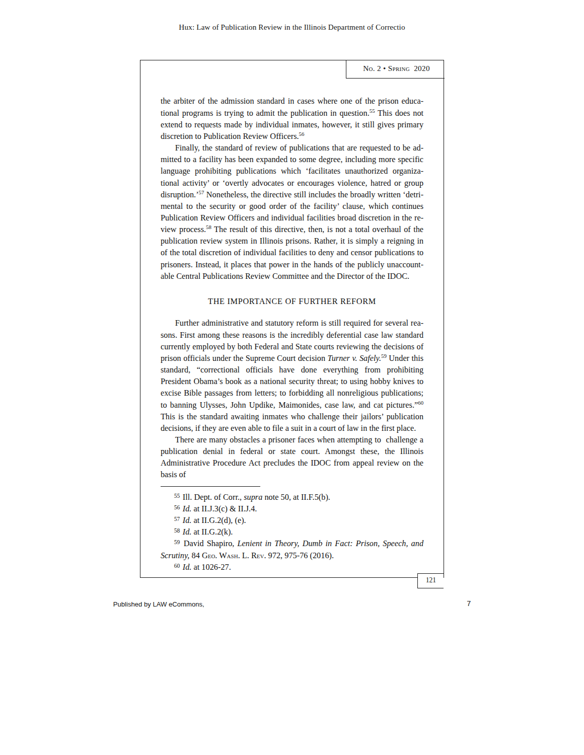Hux: Law of Publication Review in the Illinois Department of Correctio
No. 2 • Spring 2020
the arbiter of the admission standard in cases where one of the prison educational programs is trying to admit the publication in question.55 This does not extend to requests made by individual inmates, however, it still gives primary discretion to Publication Review Officers.56
Finally, the standard of review of publications that are requested to be admitted to a facility has been expanded to some degree, including more specific language prohibiting publications which ‘facilitates unauthorized organizational activity’ or ‘overtly advocates or encourages violence, hatred or group disruption.’57 Nonetheless, the directive still includes the broadly written ‘detrimental to the security or good order of the facility’ clause, which continues Publication Review Officers and individual facilities broad discretion in the review process.58 The result of this directive, then, is not a total overhaul of the publication review system in Illinois prisons. Rather, it is simply a reigning in of the total discretion of individual facilities to deny and censor publications to prisoners. Instead, it places that power in the hands of the publicly unaccountable Central Publications Review Committee and the Director of the IDOC.
THE IMPORTANCE OF FURTHER REFORM
Further administrative and statutory reform is still required for several reasons. First among these reasons is the incredibly deferential case law standard currently employed by both Federal and State courts reviewing the decisions of prison officials under the Supreme Court decision Turner v. Safely.59 Under this standard, “correctional officials have done everything from prohibiting President Obama’s book as a national security threat; to using hobby knives to excise Bible passages from letters; to forbidding all nonreligious publications; to banning Ulysses, John Updike, Maimonides, case law, and cat pictures.”60 This is the standard awaiting inmates who challenge their jailors’ publication decisions, if they are even able to file a suit in a court of law in the first place.
There are many obstacles a prisoner faces when attempting to challenge a publication denial in federal or state court. Amongst these, the Illinois Administrative Procedure Act precludes the IDOC from appeal review on the basis of
55 Ill. Dept. of Corr., supra note 50, at II.F.5(b).
56 Id. at II.J.3(c) & II.J.4.
57 Id. at II.G.2(d), (e).
58 Id. at II.G.2(k).
59 David Shapiro, Lenient in Theory, Dumb in Fact: Prison, Speech, and Scrutiny, 84 Geo. Wash. L. Rev. 972, 975-76 (2016).
60 Id. at 1026-27.
121
Published by LAW eCommons,
7